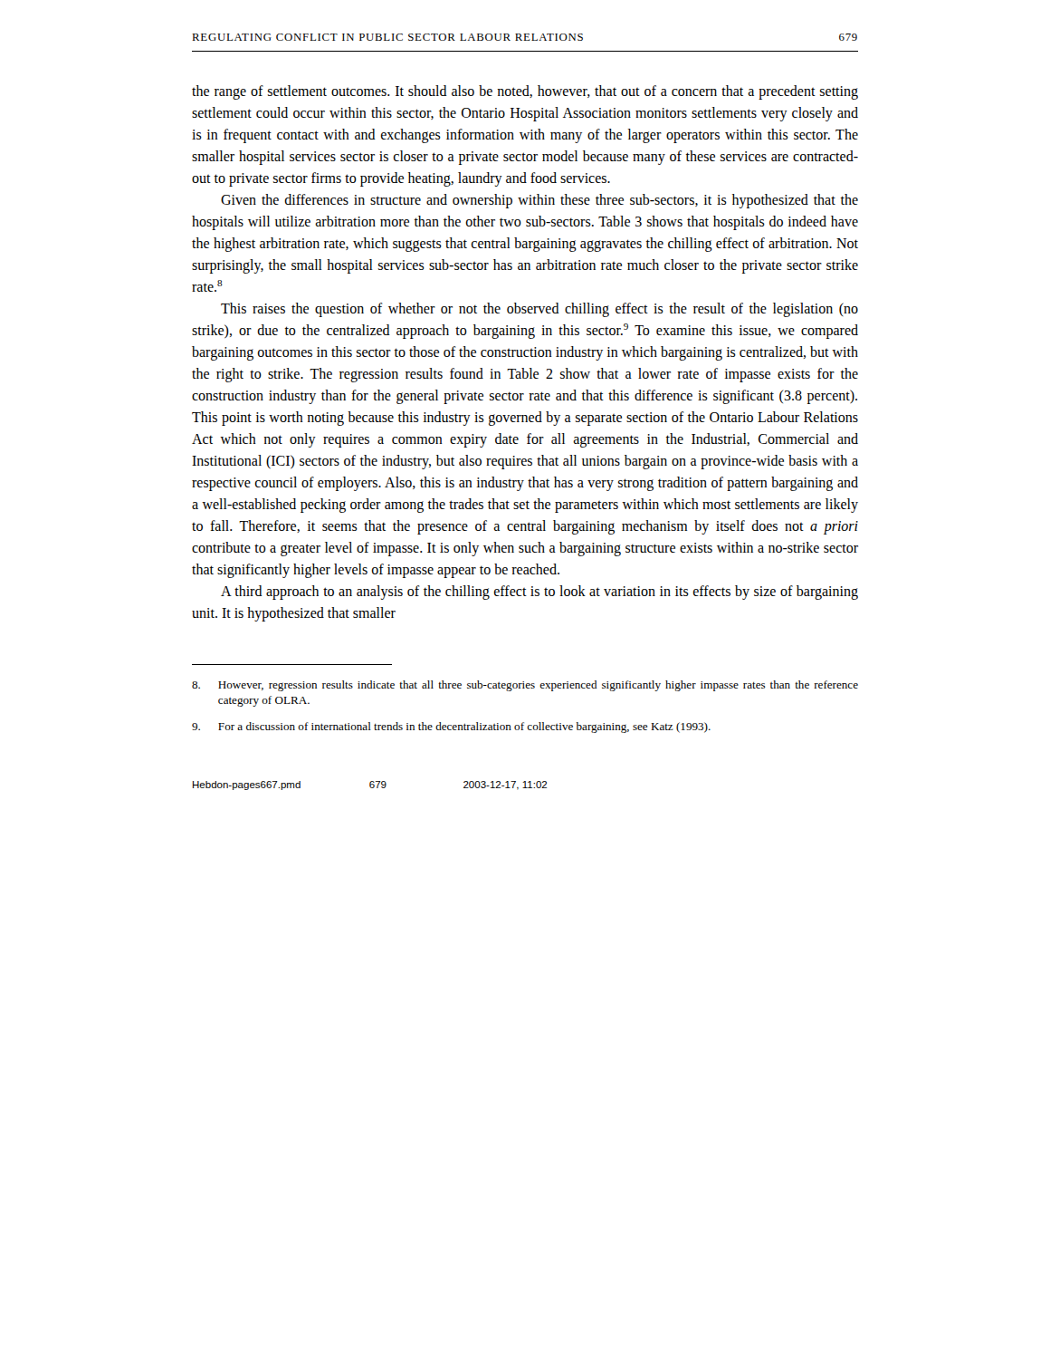Regulating Conflict in Public Sector Labour Relations 679
the range of settlement outcomes. It should also be noted, however, that out of a concern that a precedent setting settlement could occur within this sector, the Ontario Hospital Association monitors settlements very closely and is in frequent contact with and exchanges information with many of the larger operators within this sector. The smaller hospital services sector is closer to a private sector model because many of these services are contracted-out to private sector firms to provide heating, laundry and food services.
Given the differences in structure and ownership within these three sub-sectors, it is hypothesized that the hospitals will utilize arbitration more than the other two sub-sectors. Table 3 shows that hospitals do indeed have the highest arbitration rate, which suggests that central bargaining aggravates the chilling effect of arbitration. Not surprisingly, the small hospital services sub-sector has an arbitration rate much closer to the private sector strike rate.8
This raises the question of whether or not the observed chilling effect is the result of the legislation (no strike), or due to the centralized approach to bargaining in this sector.9 To examine this issue, we compared bargaining outcomes in this sector to those of the construction industry in which bargaining is centralized, but with the right to strike. The regression results found in Table 2 show that a lower rate of impasse exists for the construction industry than for the general private sector rate and that this difference is significant (3.8 percent). This point is worth noting because this industry is governed by a separate section of the Ontario Labour Relations Act which not only requires a common expiry date for all agreements in the Industrial, Commercial and Institutional (ICI) sectors of the industry, but also requires that all unions bargain on a province-wide basis with a respective council of employers. Also, this is an industry that has a very strong tradition of pattern bargaining and a well-established pecking order among the trades that set the parameters within which most settlements are likely to fall. Therefore, it seems that the presence of a central bargaining mechanism by itself does not a priori contribute to a greater level of impasse. It is only when such a bargaining structure exists within a no-strike sector that significantly higher levels of impasse appear to be reached.
A third approach to an analysis of the chilling effect is to look at variation in its effects by size of bargaining unit. It is hypothesized that smaller
8. However, regression results indicate that all three sub-categories experienced significantly higher impasse rates than the reference category of OLRA.
9. For a discussion of international trends in the decentralization of collective bargaining, see Katz (1993).
Hebdon-pages667.pmd 679 2003-12-17, 11:02